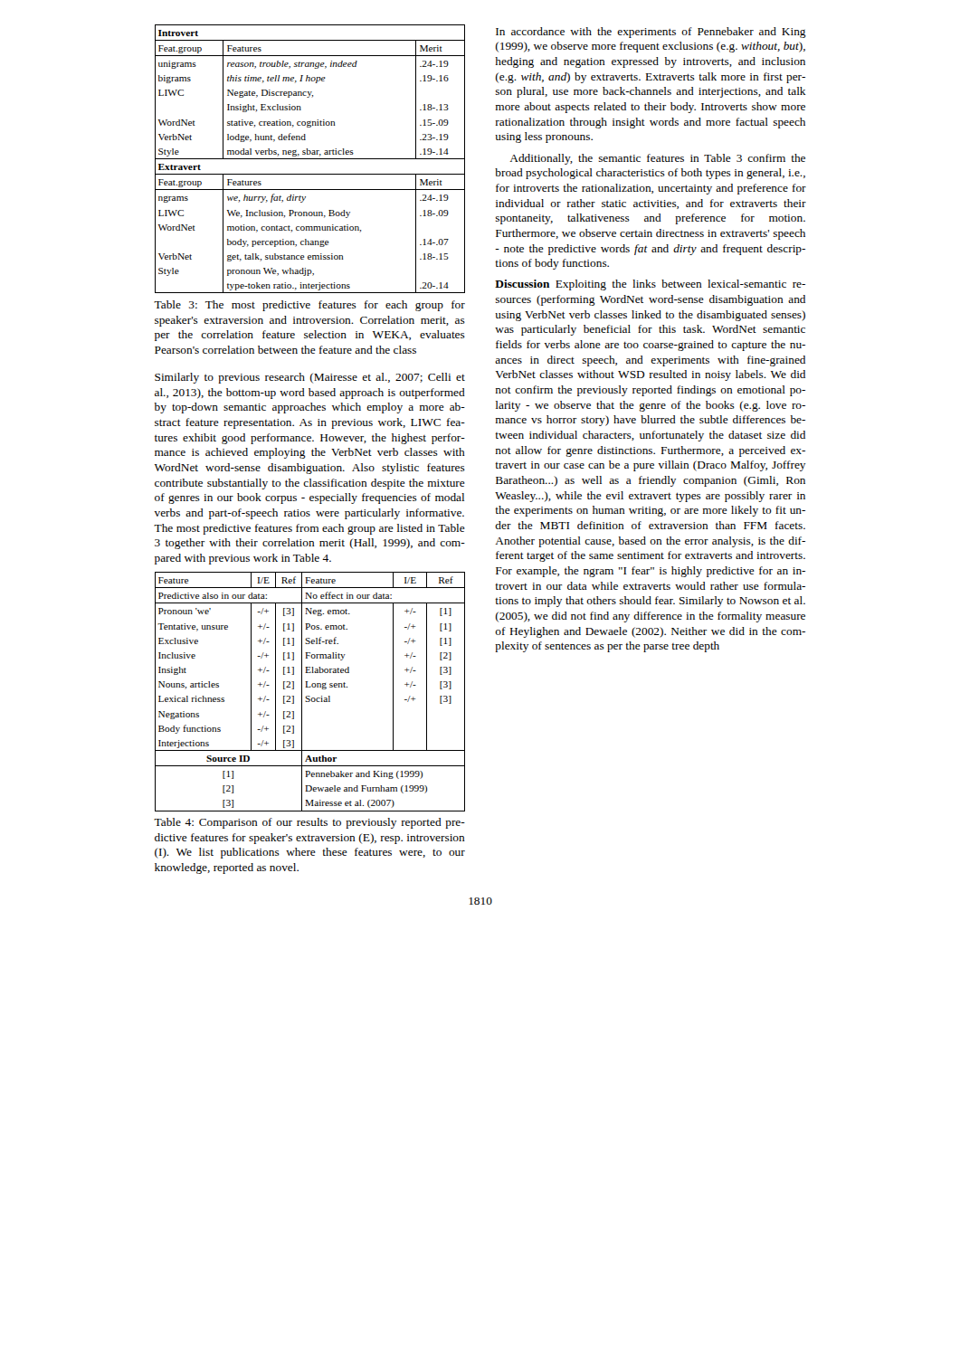| Introvert |
| Feat.group | Features | Merit |
| unigrams | reason, trouble, strange, indeed | .24-.19 |
| bigrams | this time, tell me, I hope | .19-.16 |
| LIWC | Negate, Discrepancy, | |
| | Insight, Exclusion | .18-.13 |
| WordNet | stative, creation, cognition | .15-.09 |
| VerbNet | lodge, hunt, defend | .23-.19 |
| Style | modal verbs, neg, sbar, articles | .19-.14 |
| Extravert |
| Feat.group | Features | Merit |
| ngrams | we, hurry, fat, dirty | .24-.19 |
| LIWC | We, Inclusion, Pronoun, Body | .18-.09 |
| WordNet | motion, contact, communication, | |
| | body, perception, change | .14-.07 |
| VerbNet | get, talk, substance emission | .18-.15 |
| Style | pronoun We, whadjp, | |
| | type-token ratio., interjections | .20-.14 |
Table 3: The most predictive features for each group for speaker's extraversion and introversion. Correlation merit, as per the correlation feature selection in WEKA, evaluates Pearson's correlation between the feature and the class
Similarly to previous research (Mairesse et al., 2007; Celli et al., 2013), the bottom-up word based approach is outperformed by top-down semantic approaches which employ a more abstract feature representation. As in previous work, LIWC features exhibit good performance. However, the highest performance is achieved employing the VerbNet verb classes with WordNet word-sense disambiguation. Also stylistic features contribute substantially to the classification despite the mixture of genres in our book corpus - especially frequencies of modal verbs and part-of-speech ratios were particularly informative. The most predictive features from each group are listed in Table 3 together with their correlation merit (Hall, 1999), and compared with previous work in Table 4.
| Feature | I/E | Ref | Feature | I/E | Ref |
| Predictive also in our data: | No effect in our data: |
| Pronoun 'we' | -/+ | [3] | Neg. emot. | +/- | [1] |
| Tentative, unsure | +/- | [1] | Pos. emot. | -/+ | [1] |
| Exclusive | +/- | [1] | Self-ref. | -/+ | [1] |
| Inclusive | -/+ | [1] | Formality | +/- | [2] |
| Insight | +/- | [1] | Elaborated | +/- | [3] |
| Nouns, articles | +/- | [2] | Long sent. | +/- | [3] |
| Lexical richness | +/- | [2] | Social | -/+ | [3] |
| Negations | +/- | [2] | | | |
| Body functions | -/+ | [2] | | | |
| Interjections | -/+ | [3] | | | |
| Source ID | Author |
| [1] | Pennebaker and King (1999) |
| [2] | Dewaele and Furnham (1999) |
| [3] | Mairesse et al. (2007) |
Table 4: Comparison of our results to previously reported predictive features for speaker's extraversion (E), resp. introversion (I). We list publications where these features were, to our knowledge, reported as novel.
In accordance with the experiments of Pennebaker and King (1999), we observe more frequent exclusions (e.g. without, but), hedging and negation expressed by introverts, and inclusion (e.g. with, and) by extraverts. Extraverts talk more in first person plural, use more back-channels and interjections, and talk more about aspects related to their body. Introverts show more rationalization through insight words and more factual speech using less pronouns.
Additionally, the semantic features in Table 3 confirm the broad psychological characteristics of both types in general, i.e., for introverts the rationalization, uncertainty and preference for individual or rather static activities, and for extraverts their spontaneity, talkativeness and preference for motion. Furthermore, we observe certain directness in extraverts' speech - note the predictive words fat and dirty and frequent descriptions of body functions.
Discussion Exploiting the links between lexical-semantic resources (performing WordNet word-sense disambiguation and using VerbNet verb classes linked to the disambiguated senses) was particularly beneficial for this task. WordNet semantic fields for verbs alone are too coarse-grained to capture the nuances in direct speech, and experiments with fine-grained VerbNet classes without WSD resulted in noisy labels. We did not confirm the previously reported findings on emotional polarity - we observe that the genre of the books (e.g. love romance vs horror story) have blurred the subtle differences between individual characters, unfortunately the dataset size did not allow for genre distinctions. Furthermore, a perceived extravert in our case can be a pure villain (Draco Malfoy, Joffrey Baratheon...) as well as a friendly companion (Gimli, Ron Weasley...), while the evil extravert types are possibly rarer in the experiments on human writing, or are more likely to fit under the MBTI definition of extraversion than FFM facets. Another potential cause, based on the error analysis, is the different target of the same sentiment for extraverts and introverts. For example, the ngram "I fear" is highly predictive for an introvert in our data while extraverts would rather use formulations to imply that others should fear. Similarly to Nowson et al. (2005), we did not find any difference in the formality measure of Heylighen and Dewaele (2002). Neither we did in the complexity of sentences as per the parse tree depth
1810